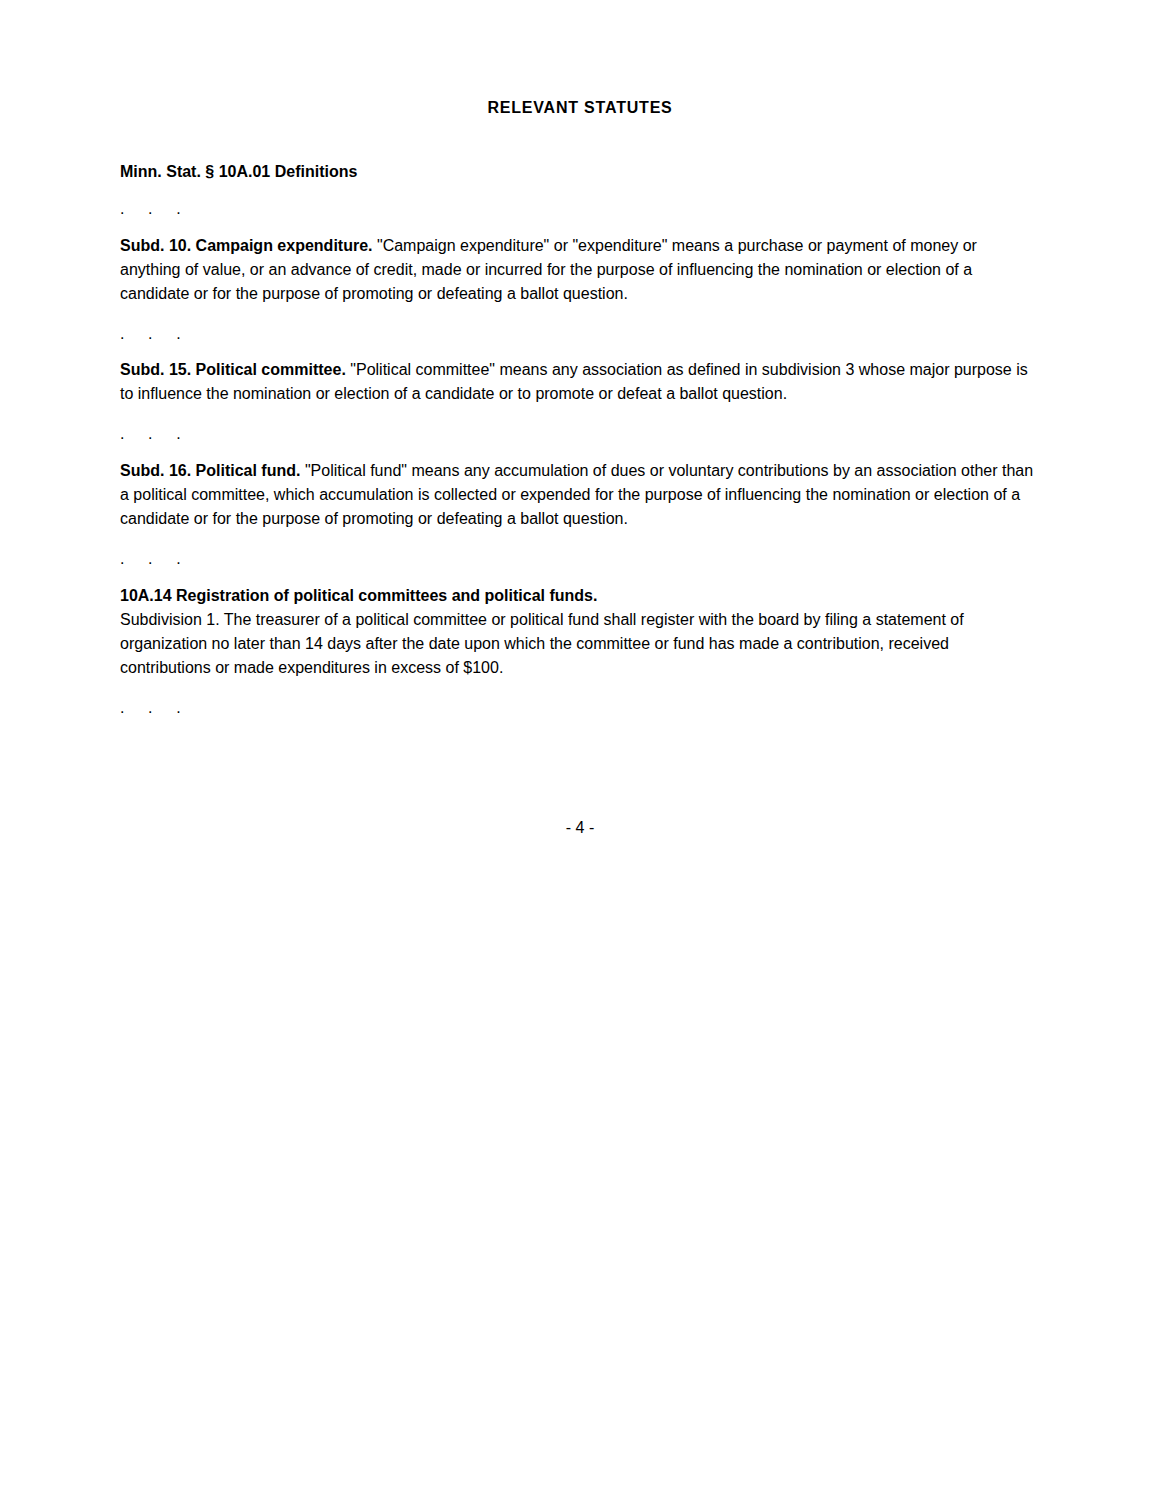RELEVANT STATUTES
Minn. Stat. § 10A.01 Definitions
. . .
Subd. 10. Campaign expenditure. "Campaign expenditure" or "expenditure" means a purchase or payment of money or anything of value, or an advance of credit, made or incurred for the purpose of influencing the nomination or election of a candidate or for the purpose of promoting or defeating a ballot question.
. . .
Subd. 15. Political committee. "Political committee" means any association as defined in subdivision 3 whose major purpose is to influence the nomination or election of a candidate or to promote or defeat a ballot question.
. . .
Subd. 16. Political fund. "Political fund" means any accumulation of dues or voluntary contributions by an association other than a political committee, which accumulation is collected or expended for the purpose of influencing the nomination or election of a candidate or for the purpose of promoting or defeating a ballot question.
. . .
10A.14 Registration of political committees and political funds.
Subdivision 1. The treasurer of a political committee or political fund shall register with the board by filing a statement of organization no later than 14 days after the date upon which the committee or fund has made a contribution, received contributions or made expenditures in excess of $100.
. . .
- 4 -